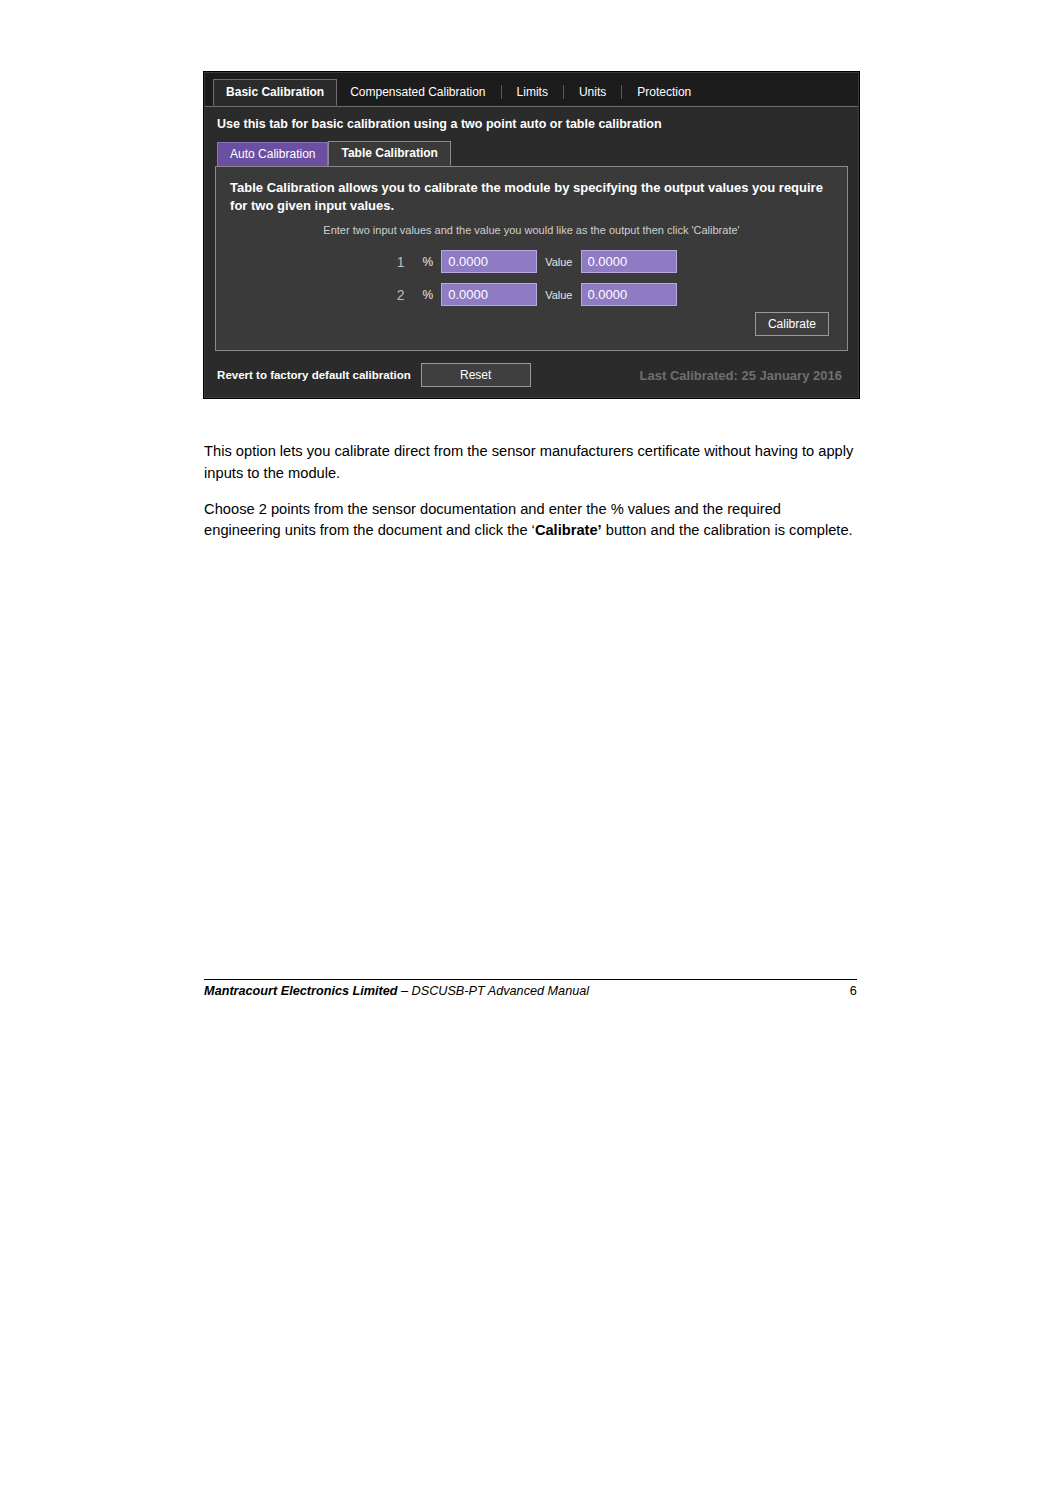Basic Calibration
Compensated Calibration
Limits
Units
Protection
Use this tab for basic calibration using a two point auto or table calibration
Auto Calibration
Table Calibration
Table Calibration allows you to calibrate the module by specifying the output values you require for two given input values.
Enter two input values and the value you would like as the output then click 'Calibrate'
1 % Value
2 % Value
Calibrate
Revert to factory default calibration Reset
Last Calibrated: 25 January 2016
This option lets you calibrate direct from the sensor manufacturers certificate without having to apply inputs to the module.
Choose 2 points from the sensor documentation and enter the % values and the required engineering units from the document and click the ‘Calibrate’ button and the calibration is complete.
Mantracourt Electronics Limited – DSCUSB-PT Advanced Manual
6